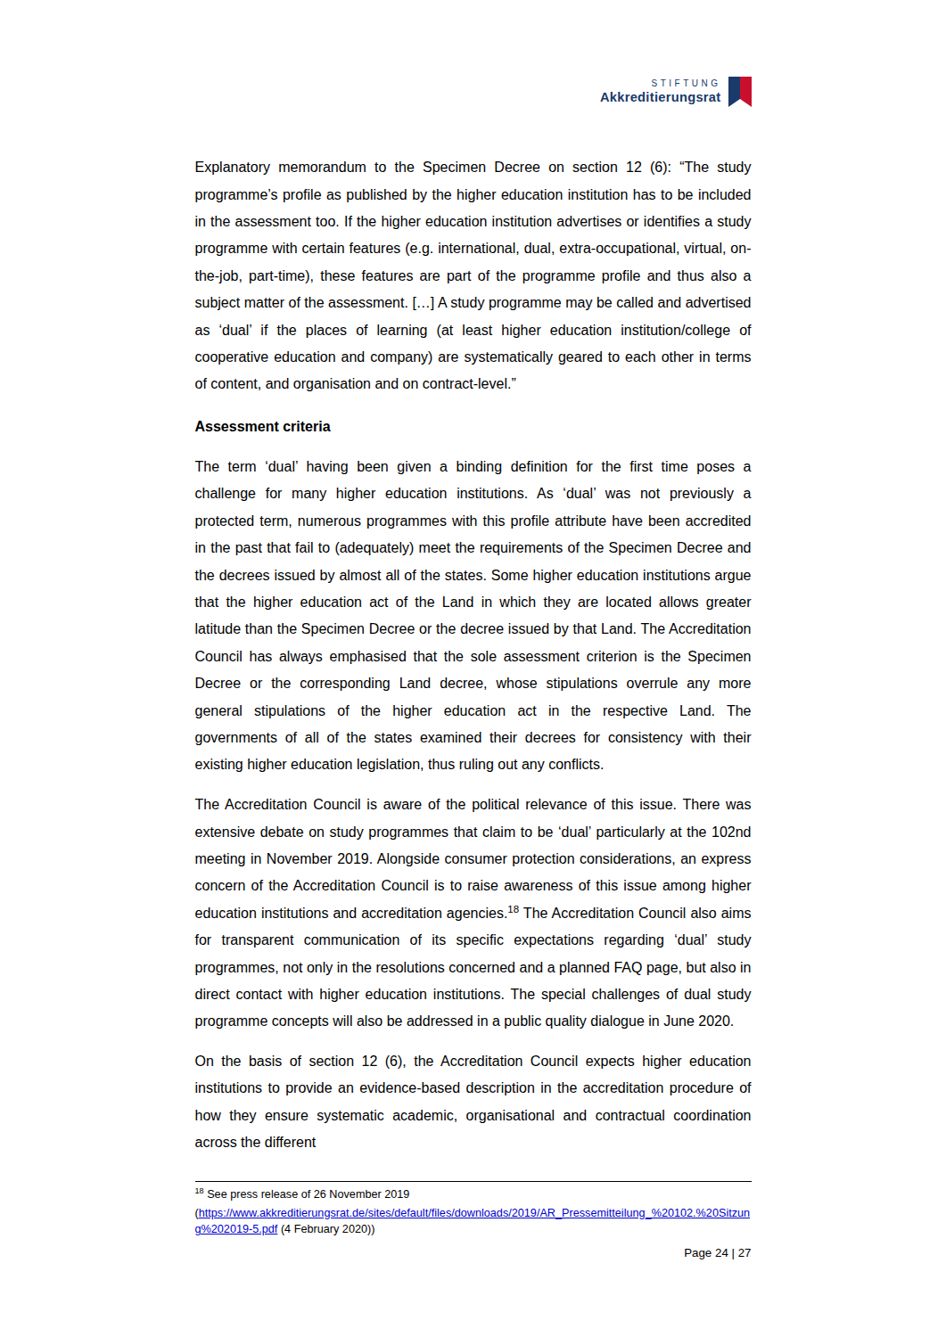STIFTUNG Akkreditierungsrat
Explanatory memorandum to the Specimen Decree on section 12 (6): “The study programme’s profile as published by the higher education institution has to be included in the assessment too. If the higher education institution advertises or identifies a study programme with certain features (e.g. international, dual, extra-occupational, virtual, on-the-job, part-time), these features are part of the programme profile and thus also a subject matter of the assessment. […] A study programme may be called and advertised as ‘dual’ if the places of learning (at least higher education institution/college of cooperative education and company) are systematically geared to each other in terms of content, and organisation and on contract-level.”
Assessment criteria
The term ‘dual’ having been given a binding definition for the first time poses a challenge for many higher education institutions. As ‘dual’ was not previously a protected term, numerous programmes with this profile attribute have been accredited in the past that fail to (adequately) meet the requirements of the Specimen Decree and the decrees issued by almost all of the states. Some higher education institutions argue that the higher education act of the Land in which they are located allows greater latitude than the Specimen Decree or the decree issued by that Land. The Accreditation Council has always emphasised that the sole assessment criterion is the Specimen Decree or the corresponding Land decree, whose stipulations overrule any more general stipulations of the higher education act in the respective Land. The governments of all of the states examined their decrees for consistency with their existing higher education legislation, thus ruling out any conflicts.
The Accreditation Council is aware of the political relevance of this issue. There was extensive debate on study programmes that claim to be ‘dual’ particularly at the 102nd meeting in November 2019. Alongside consumer protection considerations, an express concern of the Accreditation Council is to raise awareness of this issue among higher education institutions and accreditation agencies.18 The Accreditation Council also aims for transparent communication of its specific expectations regarding ‘dual’ study programmes, not only in the resolutions concerned and a planned FAQ page, but also in direct contact with higher education institutions. The special challenges of dual study programme concepts will also be addressed in a public quality dialogue in June 2020.
On the basis of section 12 (6), the Accreditation Council expects higher education institutions to provide an evidence-based description in the accreditation procedure of how they ensure systematic academic, organisational and contractual coordination across the different
18 See press release of 26 November 2019
(https://www.akkreditierungsrat.de/sites/default/files/downloads/2019/AR_Pressemitteilung_%20102.%20Sitzung%202019-5.pdf (4 February 2020))
Page 24 | 27